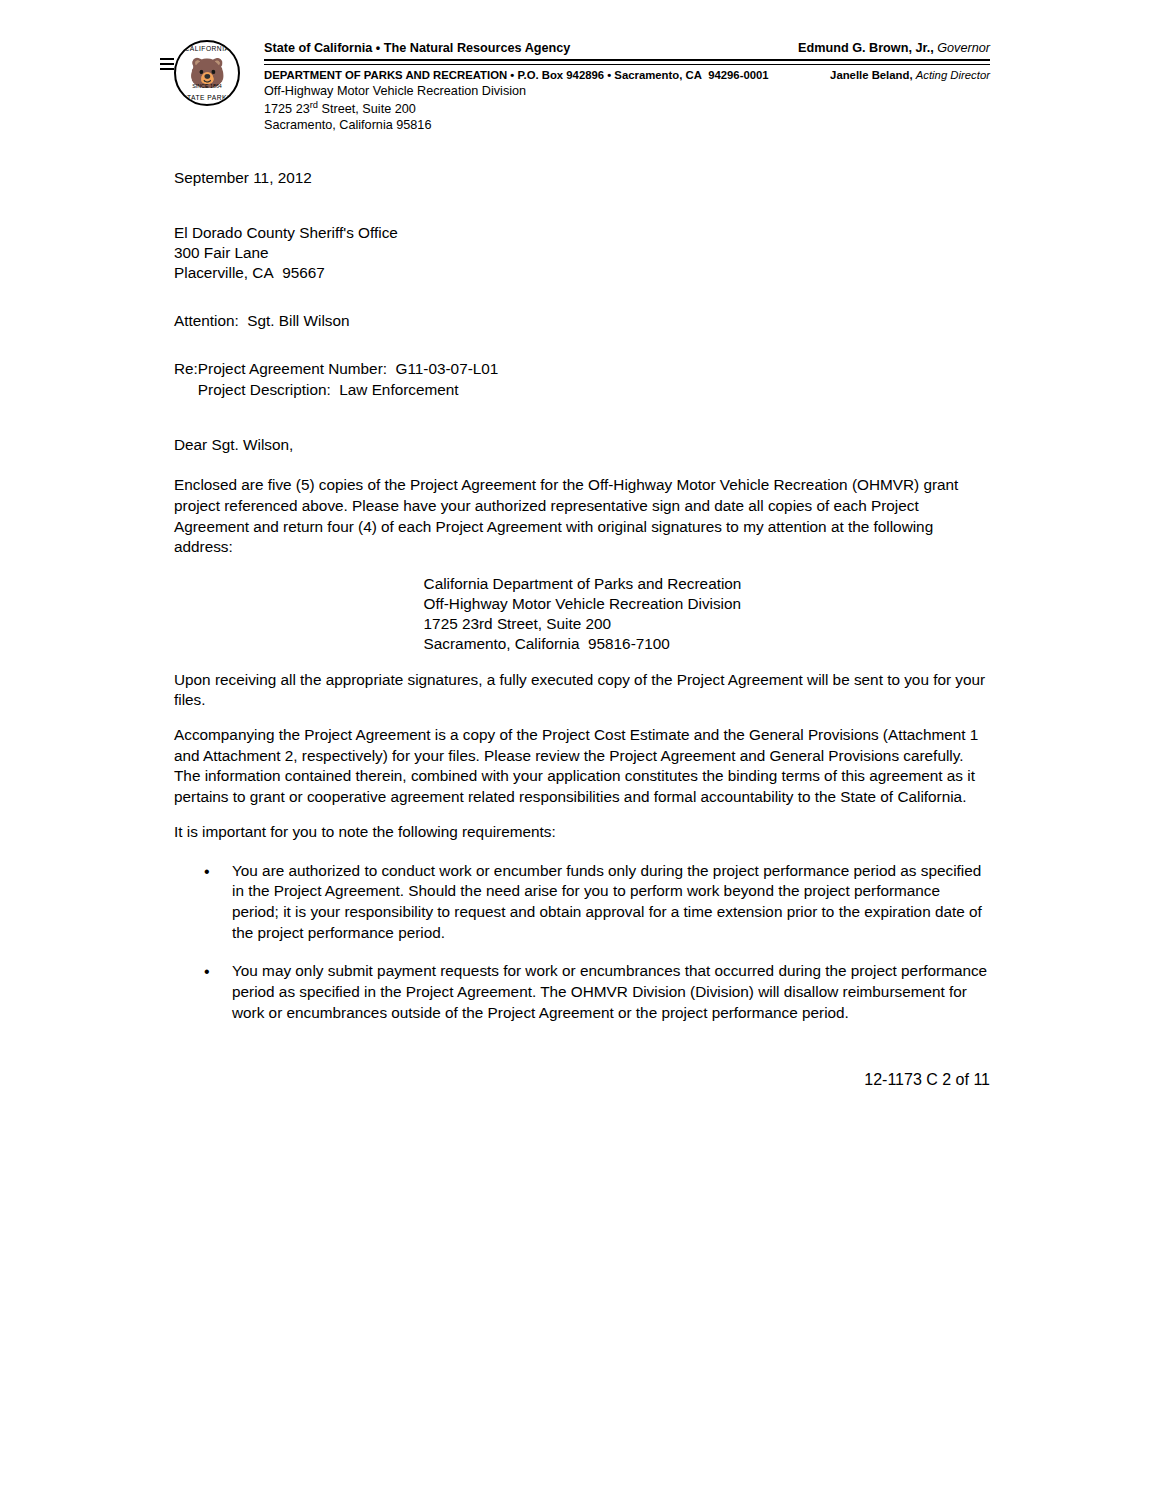CALIFORNIA 🐻 SINCE 1864 STATE PARKS
State of California • The Natural Resources Agency
Edmund G. Brown, Jr., Governor
DEPARTMENT OF PARKS AND RECREATION • P.O. Box 942896 • Sacramento, CA 94296-0001
Janelle Beland, Acting Director
Off-Highway Motor Vehicle Recreation Division
1725 23rd Street, Suite 200
Sacramento, California 95816
September 11, 2012
El Dorado County Sheriff's Office
300 Fair Lane
Placerville, CA 95667
Attention: Sgt. Bill Wilson
| Re: | Project Agreement Number: G11-03-07-L01 Project Description: Law Enforcement |
Dear Sgt. Wilson,
Enclosed are five (5) copies of the Project Agreement for the Off-Highway Motor Vehicle Recreation (OHMVR) grant project referenced above. Please have your authorized representative sign and date all copies of each Project Agreement and return four (4) of each Project Agreement with original signatures to my attention at the following address:
California Department of Parks and Recreation
Off-Highway Motor Vehicle Recreation Division
1725 23rd Street, Suite 200
Sacramento, California 95816-7100
Upon receiving all the appropriate signatures, a fully executed copy of the Project Agreement will be sent to you for your files.
Accompanying the Project Agreement is a copy of the Project Cost Estimate and the General Provisions (Attachment 1 and Attachment 2, respectively) for your files. Please review the Project Agreement and General Provisions carefully. The information contained therein, combined with your application constitutes the binding terms of this agreement as it pertains to grant or cooperative agreement related responsibilities and formal accountability to the State of California.
It is important for you to note the following requirements:
You are authorized to conduct work or encumber funds only during the project performance period as specified in the Project Agreement. Should the need arise for you to perform work beyond the project performance period; it is your responsibility to request and obtain approval for a time extension prior to the expiration date of the project performance period.
You may only submit payment requests for work or encumbrances that occurred during the project performance period as specified in the Project Agreement. The OHMVR Division (Division) will disallow reimbursement for work or encumbrances outside of the Project Agreement or the project performance period.
12-1173 C 2 of 11